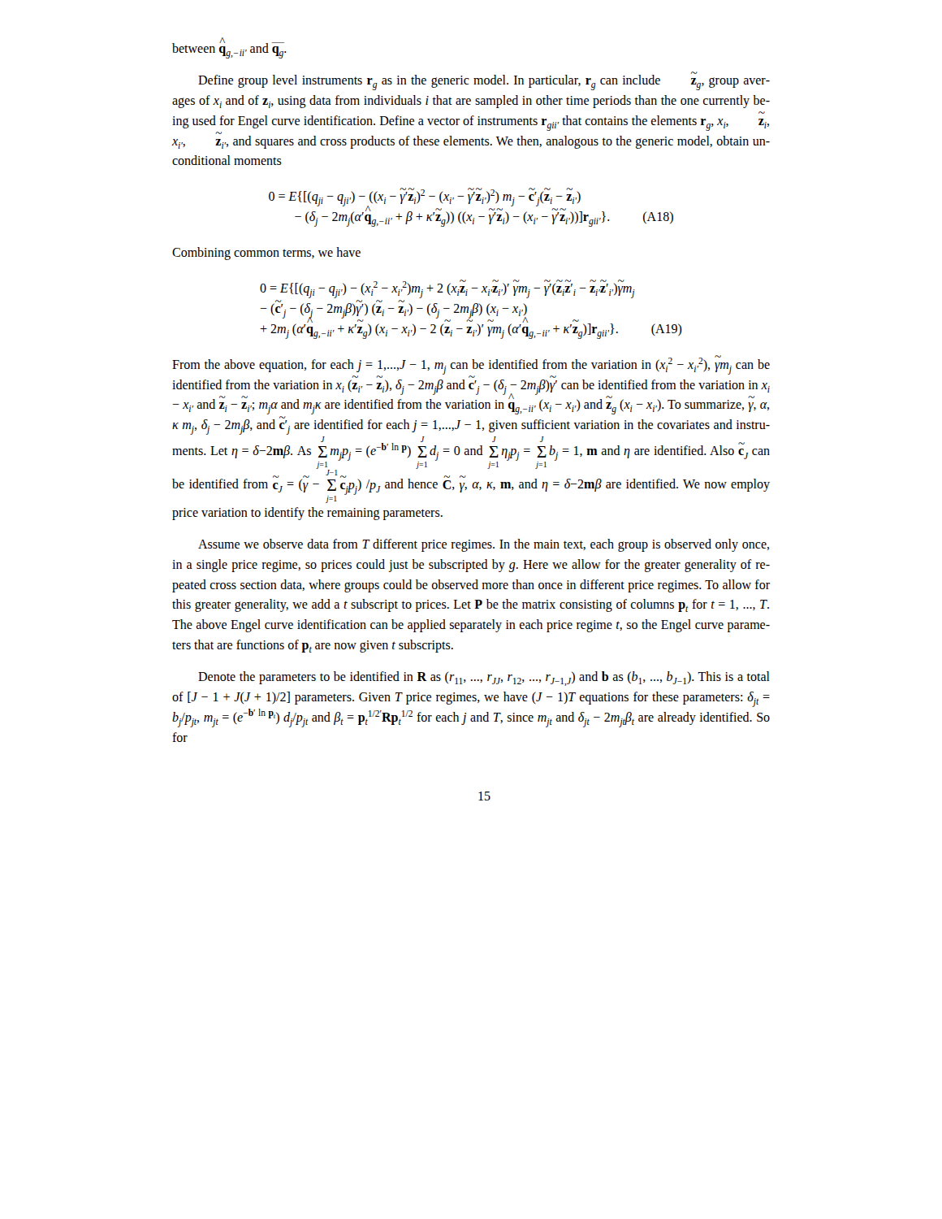between ^qg,−ii′ and ―qg.
Define group level instruments rg as in the generic model. In particular, rg can include ~zg, group averages of xi and of zi, using data from individuals i that are sampled in other time periods than the one currently being used for Engel curve identification. Define a vector of instruments rgii′ that contains the elements rg, xi, ~zi, xi′, ~zi′, and squares and cross products of these elements. We then, analogous to the generic model, obtain unconditional moments
0 = E{[(qji − qji′) − ((xi − ~γ′~zi)2 − (xi′ − ~γ′~zi′)2) mj − ~c′j(~zi − ~zi′) − (δj − 2mj(α′^qg,−ii′ + β + κ′~zg)) ((xi − ~γ′~zi) − (xi′ − ~γ′~zi′))]rgii′}.(A18)
Combining common terms, we have
0 = E{[(qji − qji′) − (xi2 − xi′2)mj + 2 (xi~zi − xi′~zi′)′ ~γ mj − ~γ′(~zi~z′i − ~zi′~z′i′)~γ mj − (~c′j − (δj − 2mjβ)~γ′) (~zi − ~zi′) − (δj − 2mjβ) (xi − xi′) + 2mj (α′^qg,−ii′ + κ′~zg) (xi − xi′) − 2 (~zi − ~zi′)′ ~γ mj (α′^qg,−ii′ + κ′~zg)]rgii′}.(A19)
From the above equation, for each j = 1,...,J − 1, mj can be identified from the variation in (xi2 − xi′2), ~γ mj can be identified from the variation in xi (~zi′ − ~zi), δj − 2mjβ and ~c′j − (δj − 2mjβ)~γ′ can be identified from the variation in xi − xi′ and ~zi − ~zi′; mjα and mjκ are identified from the variation in ^qg,−ii′ (xi − xi′) and ~zg (xi − xi′). To summarize, ~γ, α, κ mj, δj − 2mjβ, and ~c′j are identified for each j = 1,...,J − 1, given sufficient variation in the covariates and instruments. Let η = δ−2mβ. As JΣj=1 mjpj = (e−b′ ln p) JΣj=1 dj = 0 and JΣj=1 ηjpj = JΣj=1 bj = 1, m and η are identified. Also ~cJ can be identified from ~cJ = (~γ − J−1 Σj=1~cjpj) /pJ and hence ~C, ~γ, α, κ, m, and η = δ−2mβ are identified. We now employ price variation to identify the remaining parameters.
Assume we observe data from T different price regimes. In the main text, each group is observed only once, in a single price regime, so prices could just be subscripted by g. Here we allow for the greater generality of repeated cross section data, where groups could be observed more than once in different price regimes. To allow for this greater generality, we add a t subscript to prices. Let P be the matrix consisting of columns pt for t = 1, ..., T. The above Engel curve identification can be applied separately in each price regime t, so the Engel curve parameters that are functions of pt are now given t subscripts.
Denote the parameters to be identified in R as (r11, ..., rJJ, r12, ..., rJ−1,J) and b as (b1, ..., bJ−1). This is a total of [J − 1 + J(J + 1)/2] parameters. Given T price regimes, we have (J − 1)T equations for these parameters: δjt = bj/pjt, mjt = (e−b′ ln pt) dj/pjt and βt = pt1/2′Rpt1/2 for each j and T, since mjt and δjt − 2mjtβt are already identified. So for
15